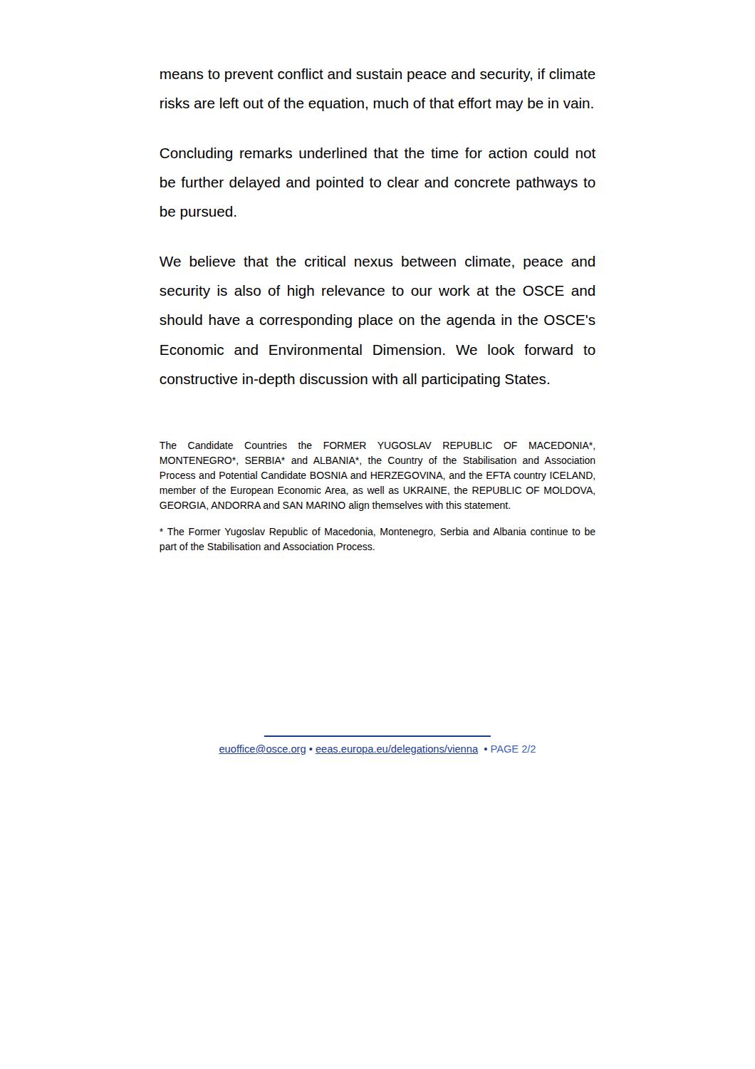means to prevent conflict and sustain peace and security, if climate risks are left out of the equation, much of that effort may be in vain.
Concluding remarks underlined that the time for action could not be further delayed and pointed to clear and concrete pathways to be pursued.
We believe that the critical nexus between climate, peace and security is also of high relevance to our work at the OSCE and should have a corresponding place on the agenda in the OSCE's Economic and Environmental Dimension. We look forward to constructive in-depth discussion with all participating States.
The Candidate Countries the FORMER YUGOSLAV REPUBLIC OF MACEDONIA*, MONTENEGRO*, SERBIA* and ALBANIA*, the Country of the Stabilisation and Association Process and Potential Candidate BOSNIA and HERZEGOVINA, and the EFTA country ICELAND, member of the European Economic Area, as well as UKRAINE, the REPUBLIC OF MOLDOVA, GEORGIA, ANDORRA and SAN MARINO align themselves with this statement.
* The Former Yugoslav Republic of Macedonia, Montenegro, Serbia and Albania continue to be part of the Stabilisation and Association Process.
euoffice@osce.org • eeas.europa.eu/delegations/vienna • PAGE 2/2